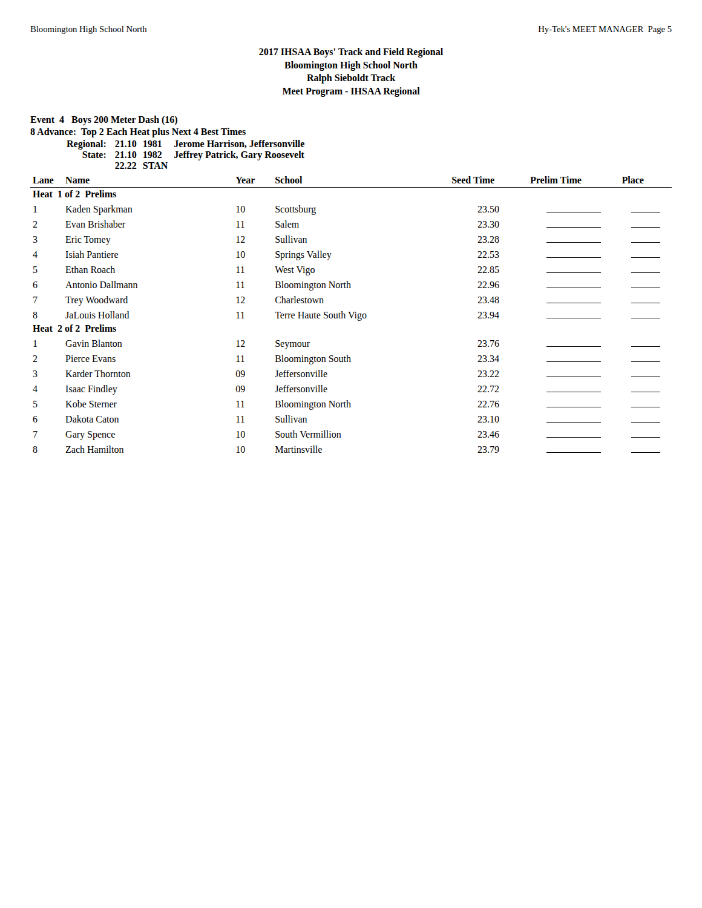Bloomington High School North
Hy-Tek's MEET MANAGER Page 5
2017 IHSAA Boys' Track and Field Regional
Bloomington High School North
Ralph Sieboldt Track
Meet Program - IHSAA Regional
Event 4 Boys 200 Meter Dash (16)
8 Advance: Top 2 Each Heat plus Next 4 Best Times
| Regional: | 21.10 | 1981 | Jerome Harrison, Jeffersonville |
| State: | 21.10 | 1982 | Jeffrey Patrick, Gary Roosevelt |
| | 22.22 | STAN | |
| Lane | Name | Year | School | Seed Time | Prelim Time | Place |
| --- | --- | --- | --- | --- | --- | --- |
| Heat 1 of 2 Prelims |
| 1 | Kaden Sparkman | 10 | Scottsburg | 23.50 | | |
| 2 | Evan Brishaber | 11 | Salem | 23.30 | | |
| 3 | Eric Tomey | 12 | Sullivan | 23.28 | | |
| 4 | Isiah Pantiere | 10 | Springs Valley | 22.53 | | |
| 5 | Ethan Roach | 11 | West Vigo | 22.85 | | |
| 6 | Antonio Dallmann | 11 | Bloomington North | 22.96 | | |
| 7 | Trey Woodward | 12 | Charlestown | 23.48 | | |
| 8 | JaLouis Holland | 11 | Terre Haute South Vigo | 23.94 | | |
| Heat 2 of 2 Prelims |
| 1 | Gavin Blanton | 12 | Seymour | 23.76 | | |
| 2 | Pierce Evans | 11 | Bloomington South | 23.34 | | |
| 3 | Karder Thornton | 09 | Jeffersonville | 23.22 | | |
| 4 | Isaac Findley | 09 | Jeffersonville | 22.72 | | |
| 5 | Kobe Sterner | 11 | Bloomington North | 22.76 | | |
| 6 | Dakota Caton | 11 | Sullivan | 23.10 | | |
| 7 | Gary Spence | 10 | South Vermillion | 23.46 | | |
| 8 | Zach Hamilton | 10 | Martinsville | 23.79 | | |